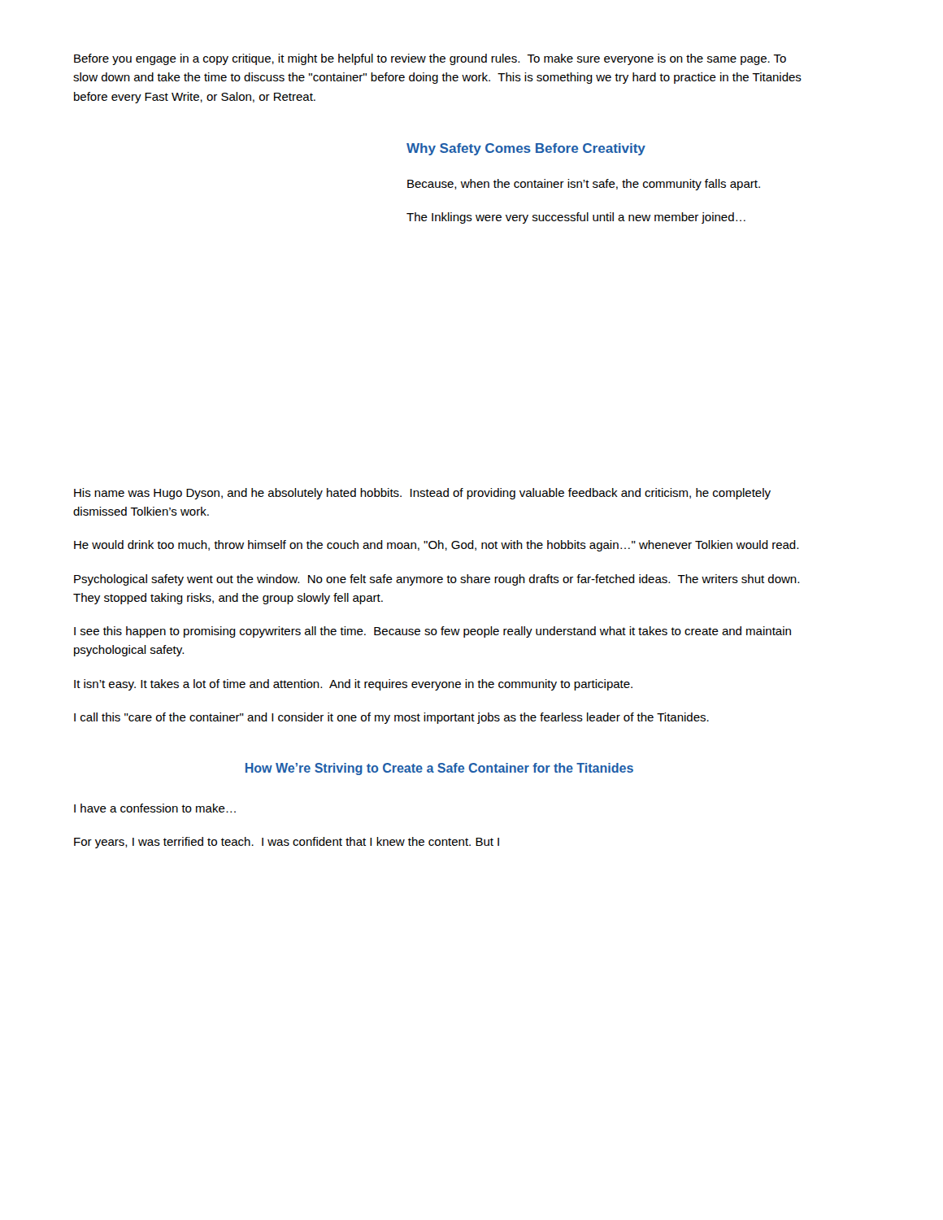Before you engage in a copy critique, it might be helpful to review the ground rules. To make sure everyone is on the same page. To slow down and take the time to discuss the "container" before doing the work. This is something we try hard to practice in the Titanides before every Fast Write, or Salon, or Retreat.
Why Safety Comes Before Creativity
Because, when the container isn’t safe, the community falls apart.
The Inklings were very successful until a new member joined…
His name was Hugo Dyson, and he absolutely hated hobbits. Instead of providing valuable feedback and criticism, he completely dismissed Tolkien’s work.
He would drink too much, throw himself on the couch and moan, "Oh, God, not with the hobbits again…" whenever Tolkien would read.
Psychological safety went out the window. No one felt safe anymore to share rough drafts or far-fetched ideas. The writers shut down. They stopped taking risks, and the group slowly fell apart.
I see this happen to promising copywriters all the time. Because so few people really understand what it takes to create and maintain psychological safety.
It isn’t easy. It takes a lot of time and attention. And it requires everyone in the community to participate.
I call this "care of the container" and I consider it one of my most important jobs as the fearless leader of the Titanides.
How We’re Striving to Create a Safe Container for the Titanides
I have a confession to make…
For years, I was terrified to teach. I was confident that I knew the content. But I